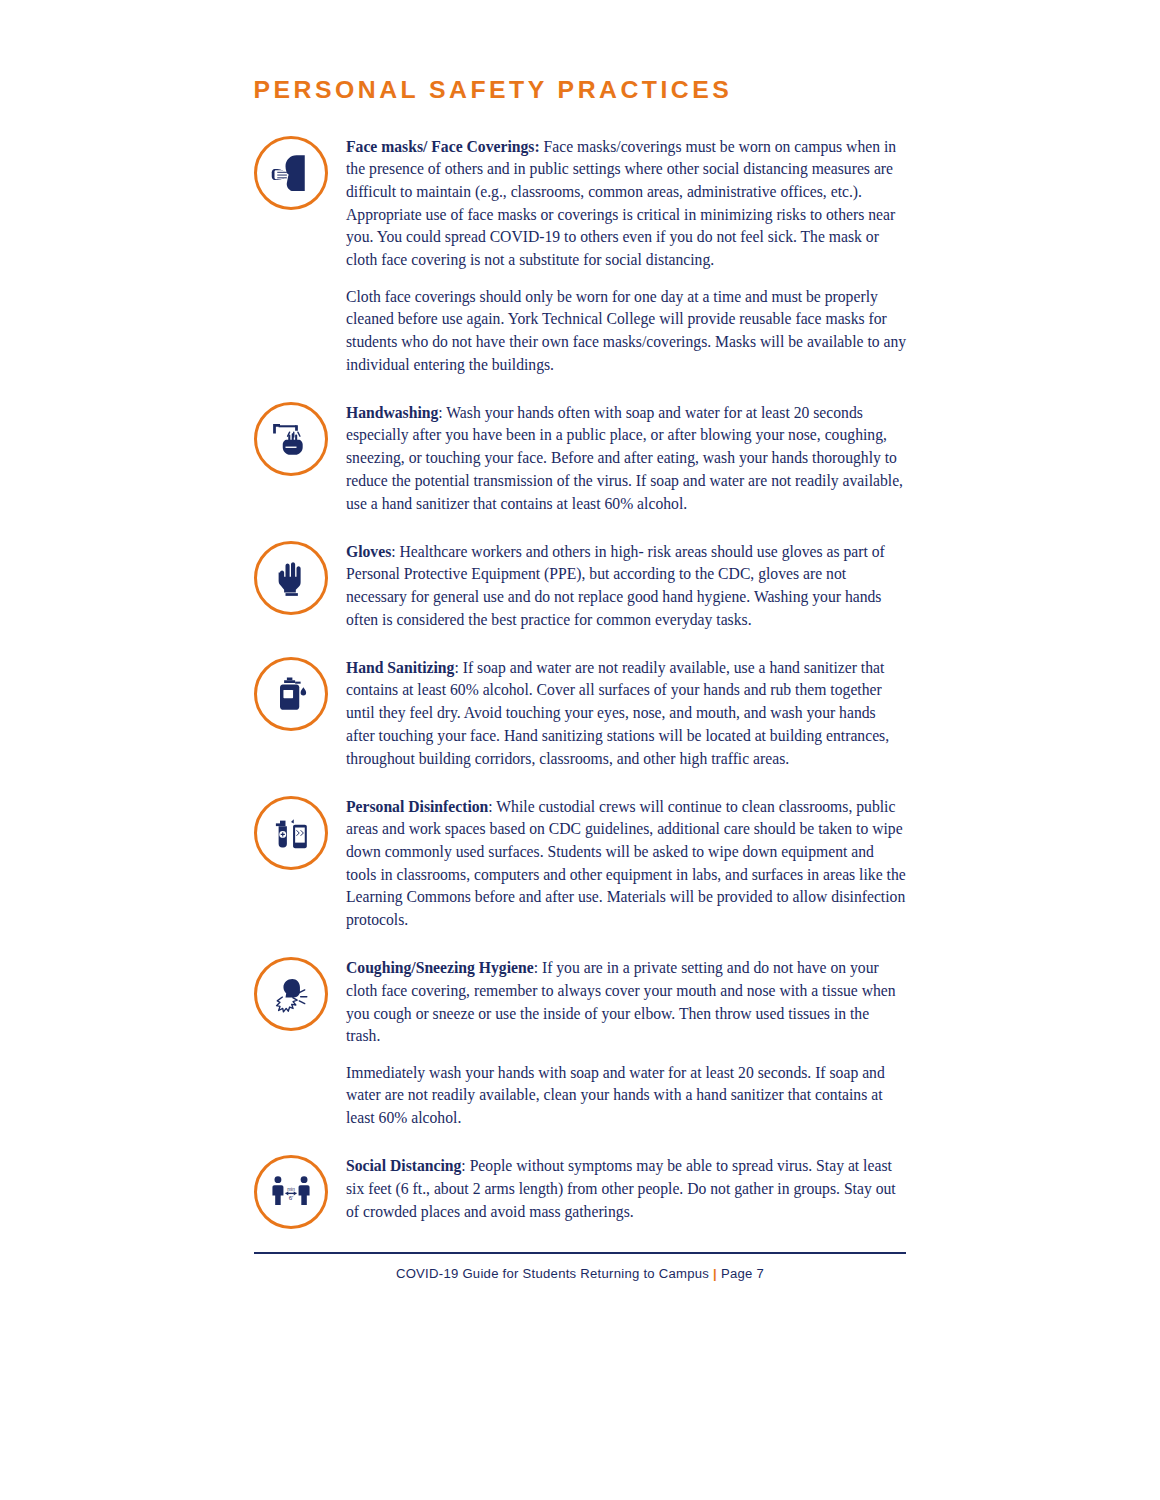Personal Safety Practices
Face mask icon
Face masks/ Face Coverings: Face masks/coverings must be worn on campus when in the presence of others and in public settings where other social distancing measures are difficult to maintain (e.g., classrooms, common areas, administrative offices, etc.). Appropriate use of face masks or coverings is critical in minimizing risks to others near you. You could spread COVID-19 to others even if you do not feel sick. The mask or cloth face covering is not a substitute for social distancing.
Cloth face coverings should only be worn for one day at a time and must be properly cleaned before use again. York Technical College will provide reusable face masks for students who do not have their own face masks/coverings. Masks will be available to any individual entering the buildings.
Handwashing icon
Handwashing: Wash your hands often with soap and water for at least 20 seconds especially after you have been in a public place, or after blowing your nose, coughing, sneezing, or touching your face. Before and after eating, wash your hands thoroughly to reduce the potential transmission of the virus. If soap and water are not readily available, use a hand sanitizer that contains at least 60% alcohol.
Gloves icon
Gloves: Healthcare workers and others in high- risk areas should use gloves as part of Personal Protective Equipment (PPE), but according to the CDC, gloves are not necessary for general use and do not replace good hand hygiene. Washing your hands often is considered the best practice for common everyday tasks.
Hand sanitizer bottle icon
Hand Sanitizing: If soap and water are not readily available, use a hand sanitizer that contains at least 60% alcohol. Cover all surfaces of your hands and rub them together until they feel dry. Avoid touching your eyes, nose, and mouth, and wash your hands after touching your face. Hand sanitizing stations will be located at building entrances, throughout building corridors, classrooms, and other high traffic areas.
Spray bottle and surface icon
Personal Disinfection: While custodial crews will continue to clean classrooms, public areas and work spaces based on CDC guidelines, additional care should be taken to wipe down commonly used surfaces. Students will be asked to wipe down equipment and tools in classrooms, computers and other equipment in labs, and surfaces in areas like the Learning Commons before and after use. Materials will be provided to allow disinfection protocols.
Cough and sneeze hygiene icon
Coughing/Sneezing Hygiene: If you are in a private setting and do not have on your cloth face covering, remember to always cover your mouth and nose with a tissue when you cough or sneeze or use the inside of your elbow. Then throw used tissues in the trash.
Immediately wash your hands with soap and water for at least 20 seconds. If soap and water are not readily available, clean your hands with a hand sanitizer that contains at least 60% alcohol.
Social distancing six feet icon min 6'
Social Distancing: People without symptoms may be able to spread virus. Stay at least six feet (6 ft., about 2 arms length) from other people. Do not gather in groups. Stay out of crowded places and avoid mass gatherings.
COVID-19 Guide for Students Returning to Campus | Page 7